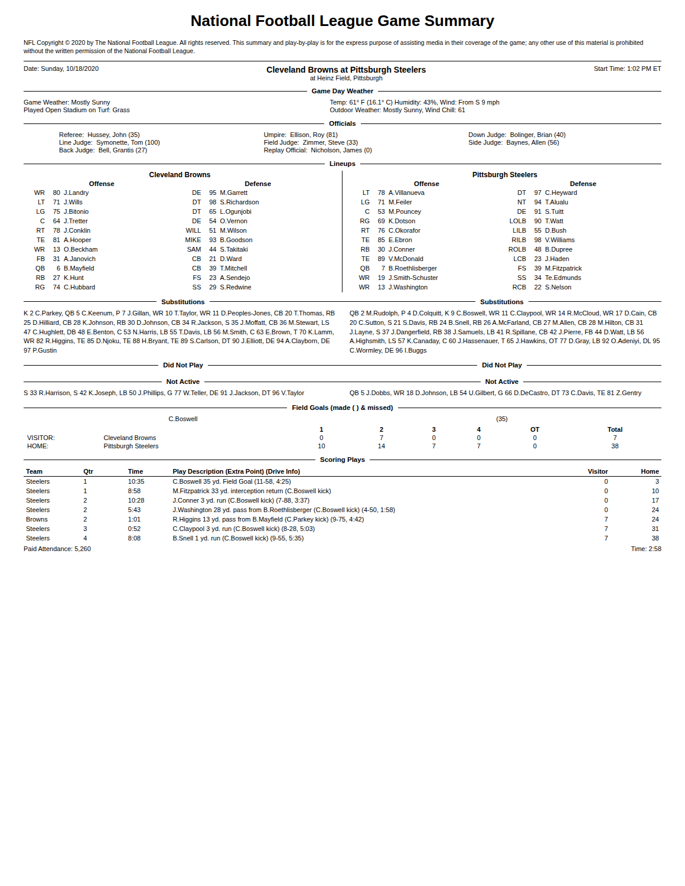National Football League Game Summary
NFL Copyright © 2020 by The National Football League. All rights reserved. This summary and play-by-play is for the express purpose of assisting media in their coverage of the game; any other use of this material is prohibited without the written permission of the National Football League.
Date: Sunday, 10/18/2020
Cleveland Browns at Pittsburgh Steelers
at Heinz Field, Pittsburgh
Start Time: 1:02 PM ET
Game Day Weather
Game Weather: Mostly Sunny
Played Open Stadium on Turf: Grass
Temp: 61° F (16.1° C) Humidity: 43%, Wind: From S 9 mph
Outdoor Weather: Mostly Sunny, Wind Chill: 61
Officials
Referee: Hussey, John (35)
Line Judge: Symonette, Tom (100)
Back Judge: Bell, Grantis (27)
Umpire: Ellison, Roy (81)
Field Judge: Zimmer, Steve (33)
Replay Official: Nicholson, James (0)
Down Judge: Bolinger, Brian (40)
Side Judge: Baynes, Allen (56)
Lineups
Cleveland Browns
Offense
| WR | 80 | J.Landry |
| LT | 71 | J.Wills |
| LG | 75 | J.Bitonio |
| C | 64 | J.Tretter |
| RT | 78 | J.Conklin |
| TE | 81 | A.Hooper |
| WR | 13 | O.Beckham |
| FB | 31 | A.Janovich |
| QB | 6 | B.Mayfield |
| RB | 27 | K.Hunt |
| RG | 74 | C.Hubbard |
Defense
| DE | 95 | M.Garrett |
| DT | 98 | S.Richardson |
| DT | 65 | L.Ogunjobi |
| DE | 54 | O.Vernon |
| WILL | 51 | M.Wilson |
| MIKE | 93 | B.Goodson |
| SAM | 44 | S.Takitaki |
| CB | 21 | D.Ward |
| CB | 39 | T.Mitchell |
| FS | 23 | A.Sendejo |
| SS | 29 | S.Redwine |
Pittsburgh Steelers
Offense
| LT | 78 | A.Villanueva |
| LG | 71 | M.Feiler |
| C | 53 | M.Pouncey |
| RG | 69 | K.Dotson |
| RT | 76 | C.Okorafor |
| TE | 85 | E.Ebron |
| RB | 30 | J.Conner |
| TE | 89 | V.McDonald |
| QB | 7 | B.Roethlisberger |
| WR | 19 | J.Smith-Schuster |
| WR | 13 | J.Washington |
Defense
| DT | 97 | C.Heyward |
| NT | 94 | T.Alualu |
| DE | 91 | S.Tuitt |
| LOLB | 90 | T.Watt |
| LILB | 55 | D.Bush |
| RILB | 98 | V.Williams |
| ROLB | 48 | B.Dupree |
| LCB | 23 | J.Haden |
| FS | 39 | M.Fitzpatrick |
| SS | 34 | Te.Edmunds |
| RCB | 22 | S.Nelson |
Substitutions
Substitutions
K 2 C.Parkey, QB 5 C.Keenum, P 7 J.Gillan, WR 10 T.Taylor, WR 11 D.Peoples-Jones, CB 20 T.Thomas, RB 25 D.Hilliard, CB 28 K.Johnson, RB 30 D.Johnson, CB 34 R.Jackson, S 35 J.Moffatt, CB 36 M.Stewart, LS 47 C.Hughlett, DB 48 E.Benton, C 53 N.Harris, LB 55 T.Davis, LB 56 M.Smith, C 63 E.Brown, T 70 K.Lamm, WR 82 R.Higgins, TE 85 D.Njoku, TE 88 H.Bryant, TE 89 S.Carlson, DT 90 J.Elliott, DE 94 A.Clayborn, DE 97 P.Gustin
QB 2 M.Rudolph, P 4 D.Colquitt, K 9 C.Boswell, WR 11 C.Claypool, WR 14 R.McCloud, WR 17 D.Cain, CB 20 C.Sutton, S 21 S.Davis, RB 24 B.Snell, RB 26 A.McFarland, CB 27 M.Allen, CB 28 M.Hilton, CB 31 J.Layne, S 37 J.Dangerfield, RB 38 J.Samuels, LB 41 R.Spillane, CB 42 J.Pierre, FB 44 D.Watt, LB 56 A.Highsmith, LS 57 K.Canaday, C 60 J.Hassenauer, T 65 J.Hawkins, OT 77 D.Gray, LB 92 O.Adeniyi, DL 95 C.Wormley, DE 96 I.Buggs
Did Not Play
Did Not Play
Not Active
Not Active
S 33 R.Harrison, S 42 K.Joseph, LB 50 J.Phillips, G 77 W.Teller, DE 91 J.Jackson, DT 96 V.Taylor
QB 5 J.Dobbs, WR 18 D.Johnson, LB 54 U.Gilbert, G 66 D.DeCastro, DT 73 C.Davis, TE 81 Z.Gentry
Field Goals (made ( ) & missed)
| C.Boswell | (35) |
| | | 1 | 2 | 3 | 4 | OT | Total |
| --- | --- | --- | --- | --- | --- | --- | --- |
| VISITOR: | Cleveland Browns | 0 | 7 | 0 | 0 | 0 | 7 |
| HOME: | Pittsburgh Steelers | 10 | 14 | 7 | 7 | 0 | 38 |
Scoring Plays
| Team | Qtr | Time | Play Description (Extra Point) (Drive Info) | Visitor | Home |
| --- | --- | --- | --- | --- | --- |
| Steelers | 1 | 10:35 | C.Boswell 35 yd. Field Goal (11-58, 4:25) | 0 | 3 |
| Steelers | 1 | 8:58 | M.Fitzpatrick 33 yd. interception return (C.Boswell kick) | 0 | 10 |
| Steelers | 2 | 10:28 | J.Conner 3 yd. run (C.Boswell kick) (7-88, 3:37) | 0 | 17 |
| Steelers | 2 | 5:43 | J.Washington 28 yd. pass from B.Roethlisberger (C.Boswell kick) (4-50, 1:58) | 0 | 24 |
| Browns | 2 | 1:01 | R.Higgins 13 yd. pass from B.Mayfield (C.Parkey kick) (9-75, 4:42) | 7 | 24 |
| Steelers | 3 | 0:52 | C.Claypool 3 yd. run (C.Boswell kick) (8-28, 5:03) | 7 | 31 |
| Steelers | 4 | 8:08 | B.Snell 1 yd. run (C.Boswell kick) (9-55, 5:35) | 7 | 38 |
Paid Attendance: 5,260
Time: 2:58